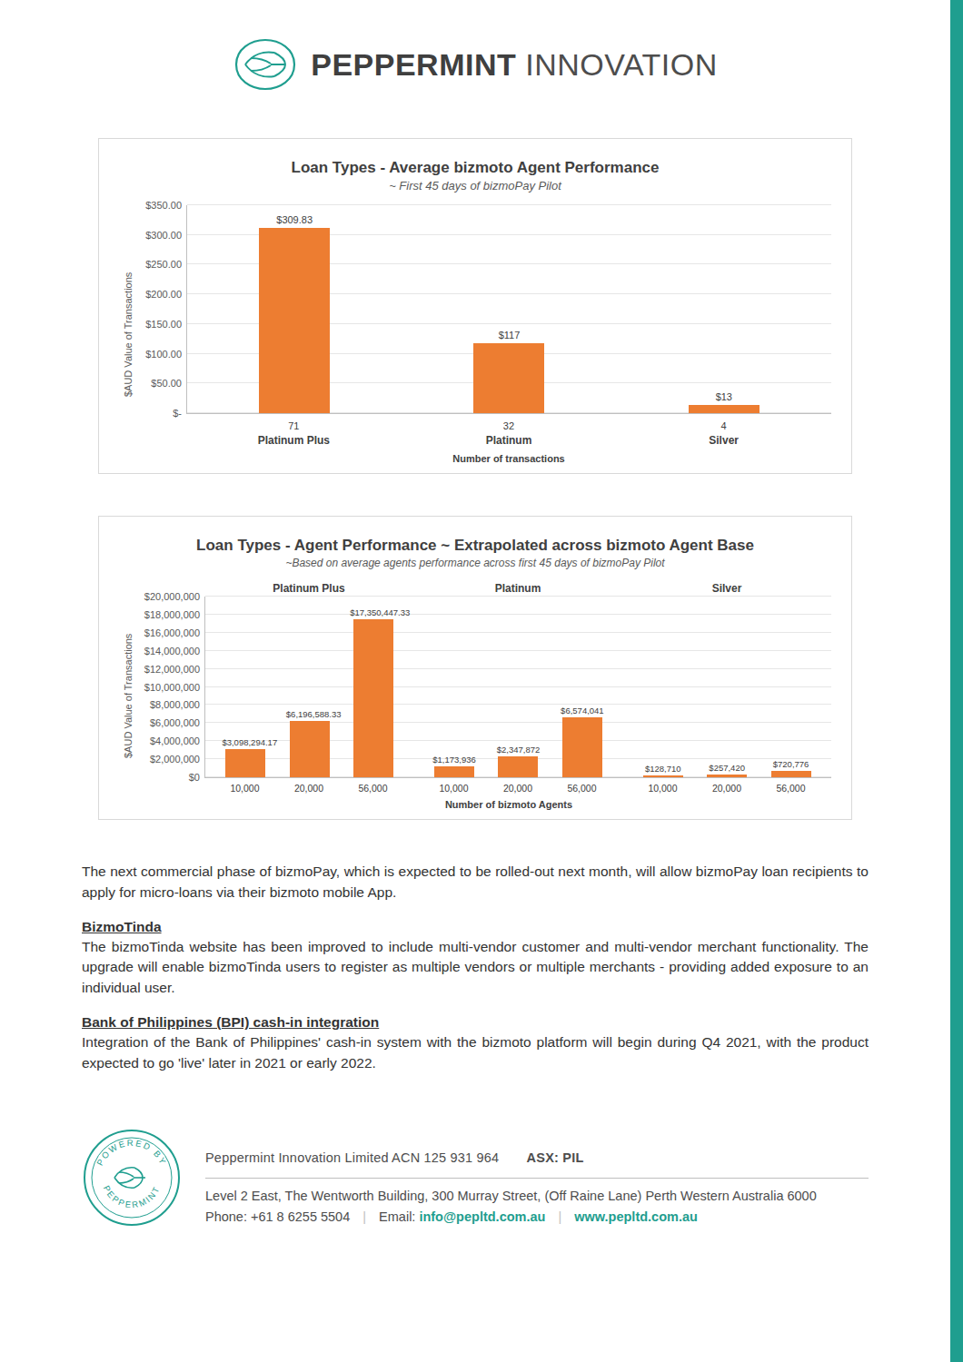PEPPERMINT INNOVATION
Loan Types - Average bizmoto Agent Performance
~ First 45 days of bizmoPay Pilot
$AUD Value of Transactions
$-
$50.00
$100.00
$150.00
$200.00
$250.00
$300.00
$350.00
$309.83
$117
$13
71Platinum Plus
32Platinum
4Silver
Number of transactions
Loan Types - Agent Performance ~ Extrapolated across bizmoto Agent Base
~Based on average agents performance across first 45 days of bizmoPay Pilot
$AUD Value of Transactions
Platinum Plus
Platinum
Silver
$0
$2,000,000
$4,000,000
$6,000,000
$8,000,000
$10,000,000
$12,000,000
$14,000,000
$16,000,000
$18,000,000
$20,000,000
$3,098,294.17
$6,196,588.33
$17,350,447.33
$1,173,936
$2,347,872
$6,574,041
$128,710
$257,420
$720,776
10,00020,00056,000
10,00020,00056,000
10,00020,00056,000
Number of bizmoto Agents
The next commercial phase of bizmoPay, which is expected to be rolled-out next month, will allow bizmoPay loan recipients to apply for micro-loans via their bizmoto mobile App.
BizmoTinda
The bizmoTinda website has been improved to include multi-vendor customer and multi-vendor merchant functionality. The upgrade will enable bizmoTinda users to register as multiple vendors or multiple merchants - providing added exposure to an individual user.
Bank of Philippines (BPI) cash-in integration
Integration of the Bank of Philippines' cash-in system with the bizmoto platform will begin during Q4 2021, with the product expected to go 'live' later in 2021 or early 2022.
POWERED BY PEPPERMINT
Peppermint Innovation Limited ACN 125 931 964 ASX: PIL
Level 2 East, The Wentworth Building, 300 Murray Street, (Off Raine Lane) Perth Western Australia 6000
Phone: +61 8 6255 5504 | Email: info@pepltd.com.au | www.pepltd.com.au